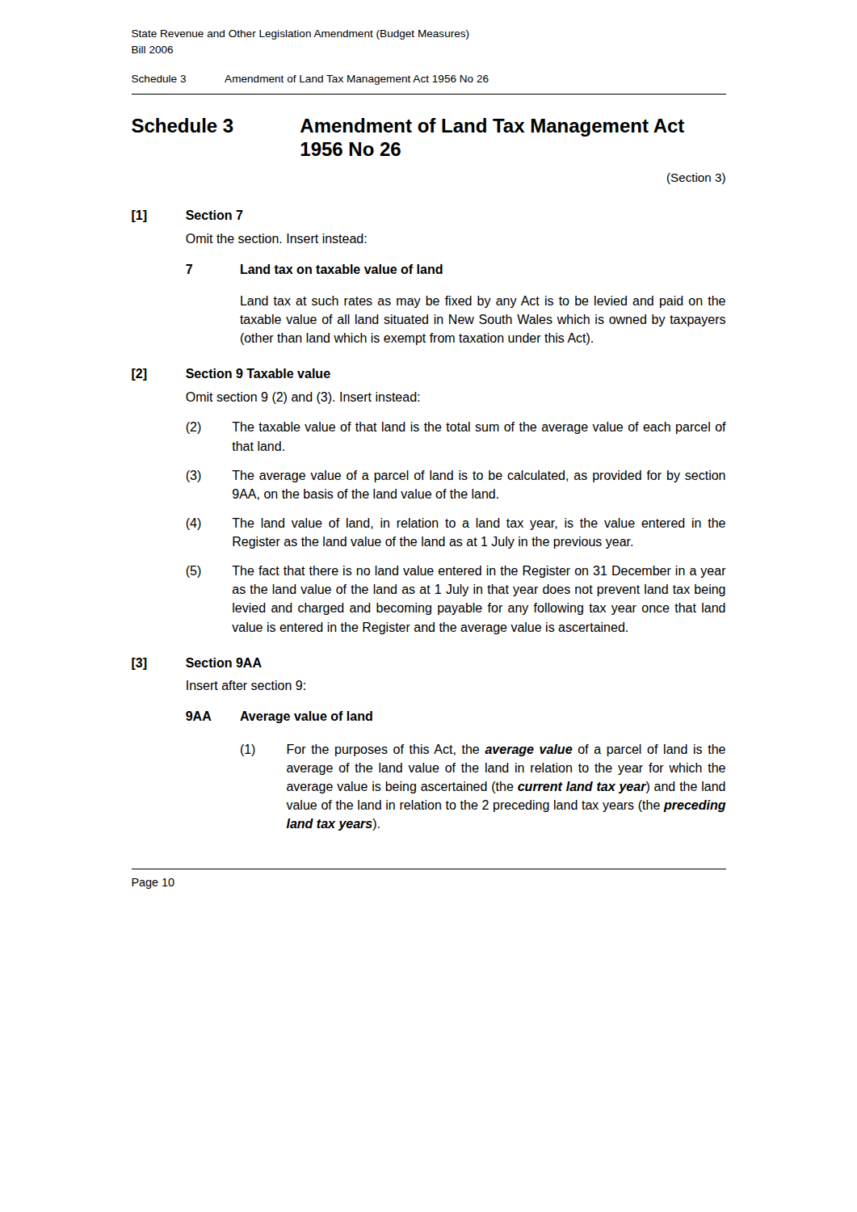State Revenue and Other Legislation Amendment (Budget Measures)
Bill 2006
Schedule 3 Amendment of Land Tax Management Act 1956 No 26
Schedule 3 Amendment of Land Tax Management Act 1956 No 26
(Section 3)
[1] Section 7
Omit the section. Insert instead:
7 Land tax on taxable value of land
Land tax at such rates as may be fixed by any Act is to be levied and paid on the taxable value of all land situated in New South Wales which is owned by taxpayers (other than land which is exempt from taxation under this Act).
[2] Section 9 Taxable value
Omit section 9 (2) and (3). Insert instead:
(2) The taxable value of that land is the total sum of the average value of each parcel of that land.
(3) The average value of a parcel of land is to be calculated, as provided for by section 9AA, on the basis of the land value of the land.
(4) The land value of land, in relation to a land tax year, is the value entered in the Register as the land value of the land as at 1 July in the previous year.
(5) The fact that there is no land value entered in the Register on 31 December in a year as the land value of the land as at 1 July in that year does not prevent land tax being levied and charged and becoming payable for any following tax year once that land value is entered in the Register and the average value is ascertained.
[3] Section 9AA
Insert after section 9:
9AA Average value of land
(1) For the purposes of this Act, the average value of a parcel of land is the average of the land value of the land in relation to the year for which the average value is being ascertained (the current land tax year) and the land value of the land in relation to the 2 preceding land tax years (the preceding land tax years).
Page 10